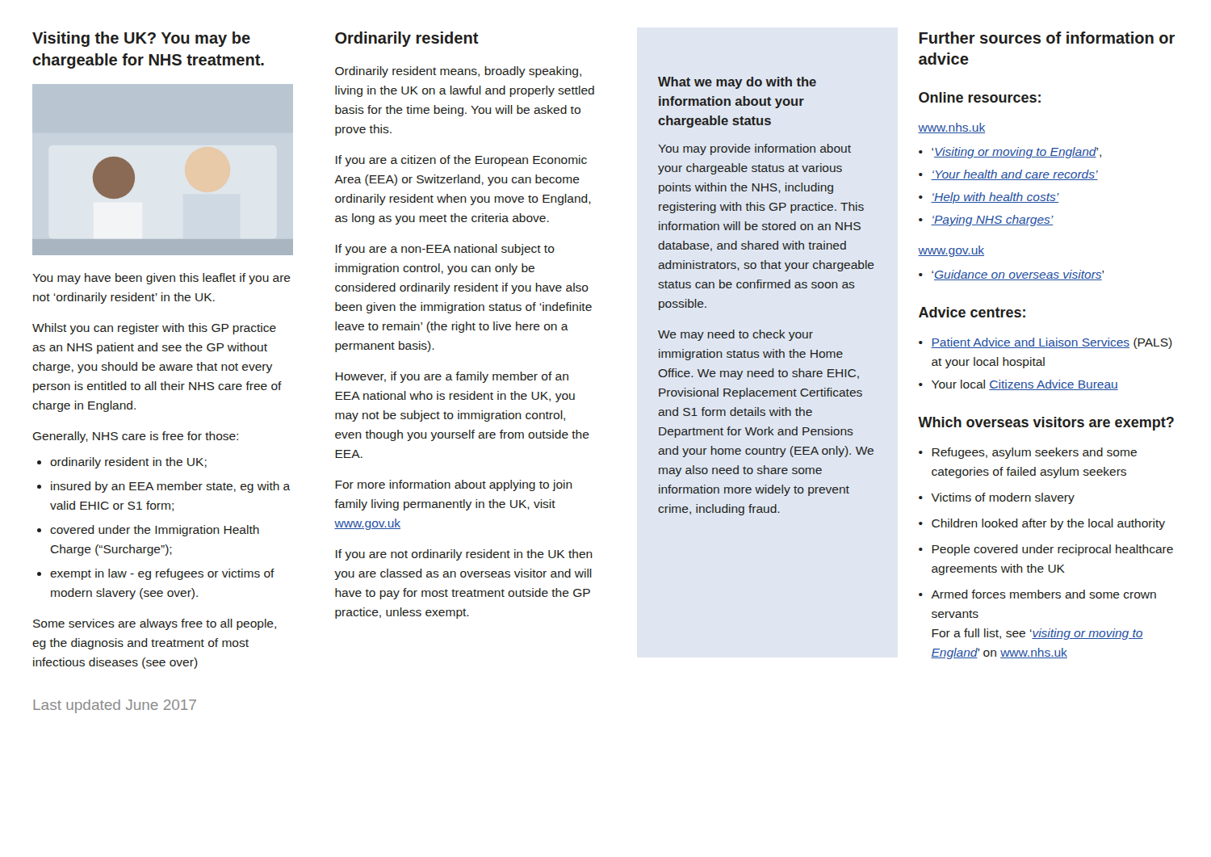Visiting the UK? You may be chargeable for NHS treatment.
You may have been given this leaflet if you are not ‘ordinarily resident’ in the UK.
Whilst you can register with this GP practice as an NHS patient and see the GP without charge, you should be aware that not every person is entitled to all their NHS care free of charge in England.
Generally, NHS care is free for those:
ordinarily resident in the UK;
insured by an EEA member state, eg with a valid EHIC or S1 form;
covered under the Immigration Health Charge (“Surcharge”);
exempt in law - eg refugees or victims of modern slavery (see over).
Some services are always free to all people, eg the diagnosis and treatment of most infectious diseases (see over)
Last updated June 2017
Ordinarily resident
Ordinarily resident means, broadly speaking, living in the UK on a lawful and properly settled basis for the time being. You will be asked to prove this.
If you are a citizen of the European Economic Area (EEA) or Switzerland, you can become ordinarily resident when you move to England, as long as you meet the criteria above.
If you are a non-EEA national subject to immigration control, you can only be considered ordinarily resident if you have also been given the immigration status of ‘indefinite leave to remain’ (the right to live here on a permanent basis).
However, if you are a family member of an EEA national who is resident in the UK, you may not be subject to immigration control, even though you yourself are from outside the EEA.
For more information about applying to join family living permanently in the UK, visit www.gov.uk
If you are not ordinarily resident in the UK then you are classed as an overseas visitor and will have to pay for most treatment outside the GP practice, unless exempt.
What we may do with the information about your chargeable status
You may provide information about your chargeable status at various points within the NHS, including registering with this GP practice. This information will be stored on an NHS database, and shared with trained administrators, so that your chargeable status can be confirmed as soon as possible.
We may need to check your immigration status with the Home Office. We may need to share EHIC, Provisional Replacement Certificates and S1 form details with the Department for Work and Pensions and your home country (EEA only). We may also need to share some information more widely to prevent crime, including fraud.
Further sources of information or advice
Online resources:
www.nhs.uk
‘Visiting or moving to England’,
‘Your health and care records’
‘Help with health costs’
‘Paying NHS charges’
www.gov.uk
‘Guidance on overseas visitors’
Advice centres:
Patient Advice and Liaison Services (PALS) at your local hospital
Your local Citizens Advice Bureau
Which overseas visitors are exempt?
Refugees, asylum seekers and some categories of failed asylum seekers
Victims of modern slavery
Children looked after by the local authority
People covered under reciprocal healthcare agreements with the UK
Armed forces members and some crown servants
For a full list, see ‘visiting or moving to England’ on www.nhs.uk